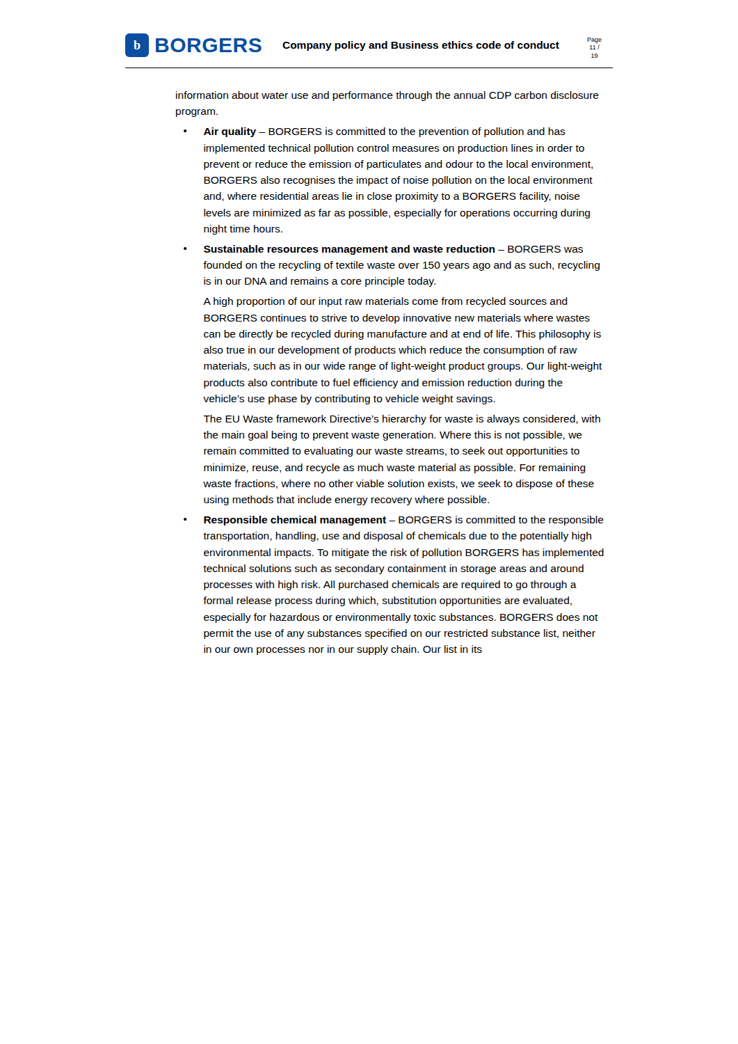b BORGERS
Company policy and Business ethics code of conduct
Page
11 /
19
information about water use and performance through the annual CDP carbon disclosure program.
Air quality – BORGERS is committed to the prevention of pollution and has implemented technical pollution control measures on production lines in order to prevent or reduce the emission of particulates and odour to the local environment, BORGERS also recognises the impact of noise pollution on the local environment and, where residential areas lie in close proximity to a BORGERS facility, noise levels are minimized as far as possible, especially for operations occurring during night time hours.
Sustainable resources management and waste reduction – BORGERS was founded on the recycling of textile waste over 150 years ago and as such, recycling is in our DNA and remains a core principle today.
A high proportion of our input raw materials come from recycled sources and BORGERS continues to strive to develop innovative new materials where wastes can be directly be recycled during manufacture and at end of life. This philosophy is also true in our development of products which reduce the consumption of raw materials, such as in our wide range of light-weight product groups. Our light-weight products also contribute to fuel efficiency and emission reduction during the vehicle’s use phase by contributing to vehicle weight savings.
The EU Waste framework Directive’s hierarchy for waste is always considered, with the main goal being to prevent waste generation. Where this is not possible, we remain committed to evaluating our waste streams, to seek out opportunities to minimize, reuse, and recycle as much waste material as possible. For remaining waste fractions, where no other viable solution exists, we seek to dispose of these using methods that include energy recovery where possible.
Responsible chemical management – BORGERS is committed to the responsible transportation, handling, use and disposal of chemicals due to the potentially high environmental impacts. To mitigate the risk of pollution BORGERS has implemented technical solutions such as secondary containment in storage areas and around processes with high risk. All purchased chemicals are required to go through a formal release process during which, substitution opportunities are evaluated, especially for hazardous or environmentally toxic substances. BORGERS does not permit the use of any substances specified on our restricted substance list, neither in our own processes nor in our supply chain. Our list in its